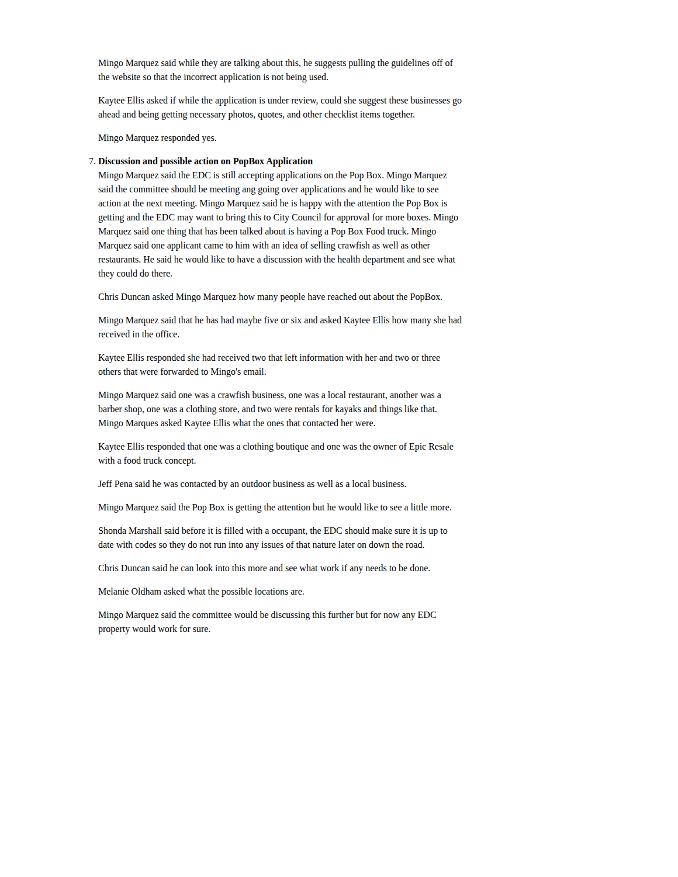Mingo Marquez said while they are talking about this, he suggests pulling the guidelines off of the website so that the incorrect application is not being used.
Kaytee Ellis asked if while the application is under review, could she suggest these businesses go ahead and being getting necessary photos, quotes, and other checklist items together.
Mingo Marquez responded yes.
Discussion and possible action on PopBox Application
Mingo Marquez said the EDC is still accepting applications on the Pop Box. Mingo Marquez said the committee should be meeting ang going over applications and he would like to see action at the next meeting. Mingo Marquez said he is happy with the attention the Pop Box is getting and the EDC may want to bring this to City Council for approval for more boxes. Mingo Marquez said one thing that has been talked about is having a Pop Box Food truck. Mingo Marquez said one applicant came to him with an idea of selling crawfish as well as other restaurants. He said he would like to have a discussion with the health department and see what they could do there.
Chris Duncan asked Mingo Marquez how many people have reached out about the PopBox.
Mingo Marquez said that he has had maybe five or six and asked Kaytee Ellis how many she had received in the office.
Kaytee Ellis responded she had received two that left information with her and two or three others that were forwarded to Mingo's email.
Mingo Marquez said one was a crawfish business, one was a local restaurant, another was a barber shop, one was a clothing store, and two were rentals for kayaks and things like that. Mingo Marques asked Kaytee Ellis what the ones that contacted her were.
Kaytee Ellis responded that one was a clothing boutique and one was the owner of Epic Resale with a food truck concept.
Jeff Pena said he was contacted by an outdoor business as well as a local business.
Mingo Marquez said the Pop Box is getting the attention but he would like to see a little more.
Shonda Marshall said before it is filled with a occupant, the EDC should make sure it is up to date with codes so they do not run into any issues of that nature later on down the road.
Chris Duncan said he can look into this more and see what work if any needs to be done.
Melanie Oldham asked what the possible locations are.
Mingo Marquez said the committee would be discussing this further but for now any EDC property would work for sure.